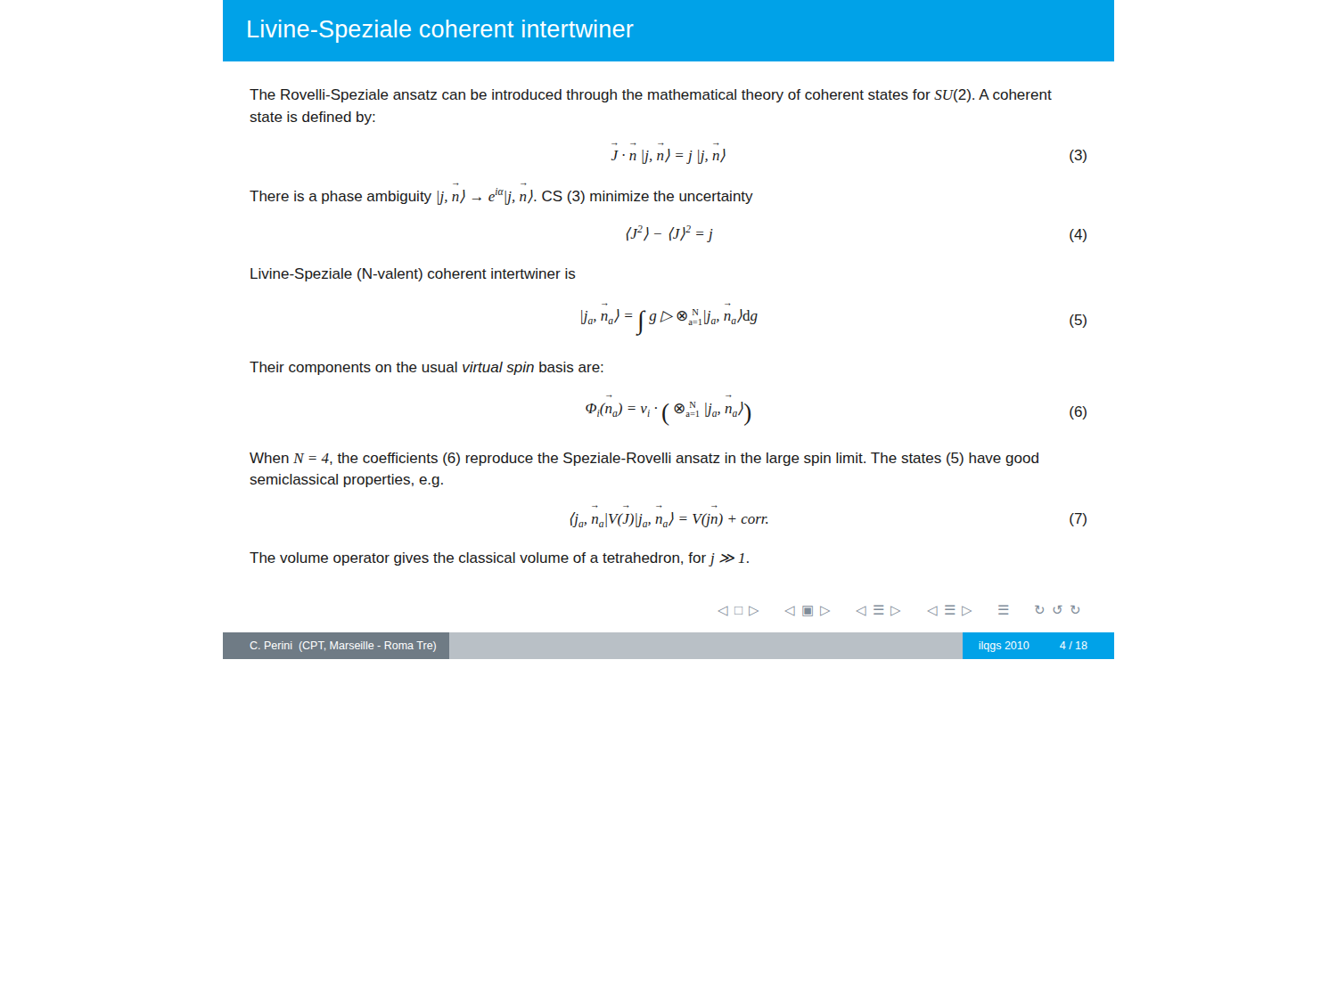Livine-Speziale coherent intertwiner
The Rovelli-Speziale ansatz can be introduced through the mathematical theory of coherent states for SU(2). A coherent state is defined by:
J · n |j, n⟩ = j |j, n⟩
(3)
There is a phase ambiguity |j, n⟩ → eiα|j, n⟩. CS (3) minimize the uncertainty
⟨J2⟩ − ⟨J⟩2 = j
(4)
Livine-Speziale (N-valent) coherent intertwiner is
|ja, na⟩ = ∫ g ▷ ⊗Na=1|ja, na⟩dg
(5)
Their components on the usual virtual spin basis are:
Φi(na) = vi · ( ⊗Na=1 |ja, na⟩)
(6)
When N = 4, the coefficients (6) reproduce the Speziale-Rovelli ansatz in the large spin limit. The states (5) have good semiclassical properties, e.g.
⟨ja, na|V(J)|ja, na⟩ = V(jn) + corr.
(7)
The volume operator gives the classical volume of a tetrahedron, for j ≫ 1.
◁□▷ ◁▣▷ ◁☰▷ ◁☰▷ ☰ ↻↺↻
C. Perini (CPT, Marseille - Roma Tre)
ilqgs 20104 / 18